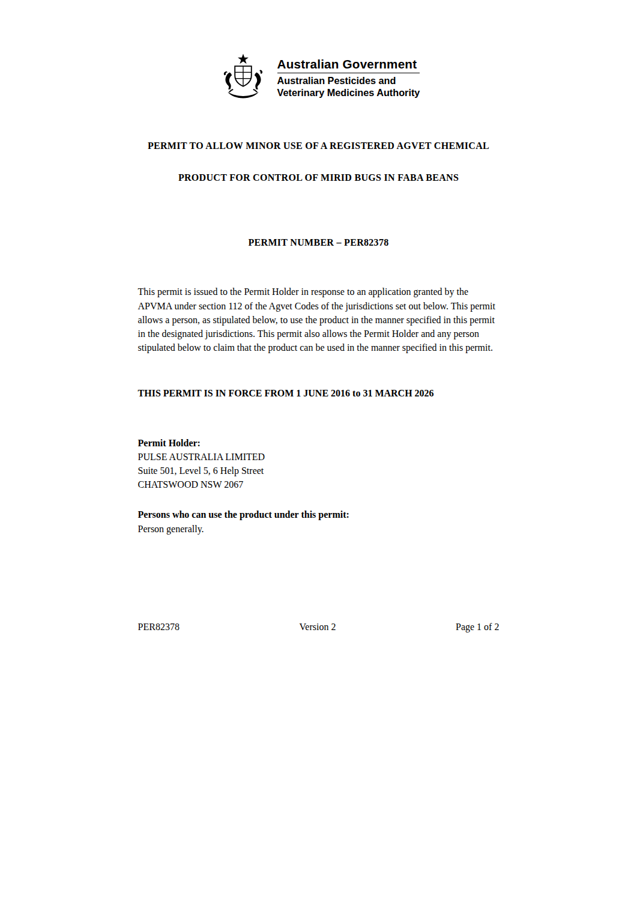Australian Government Australian Pesticides and
Veterinary Medicines Authority
Permit to allow minor use of a registered agvet chemical product for control of mirid bugs in faba beans
Permit Number – PER82378
This permit is issued to the Permit Holder in response to an application granted by the APVMA under section 112 of the Agvet Codes of the jurisdictions set out below. This permit allows a person, as stipulated below, to use the product in the manner specified in this permit in the designated jurisdictions. This permit also allows the Permit Holder and any person stipulated below to claim that the product can be used in the manner specified in this permit.
THIS PERMIT IS IN FORCE FROM 1 JUNE 2016 to 31 MARCH 2026
Permit Holder:
PULSE AUSTRALIA LIMITED
Suite 501, Level 5, 6 Help Street
CHATSWOOD NSW 2067
Persons who can use the product under this permit:
Person generally.
PER82378
Version 2
Page 1 of 2